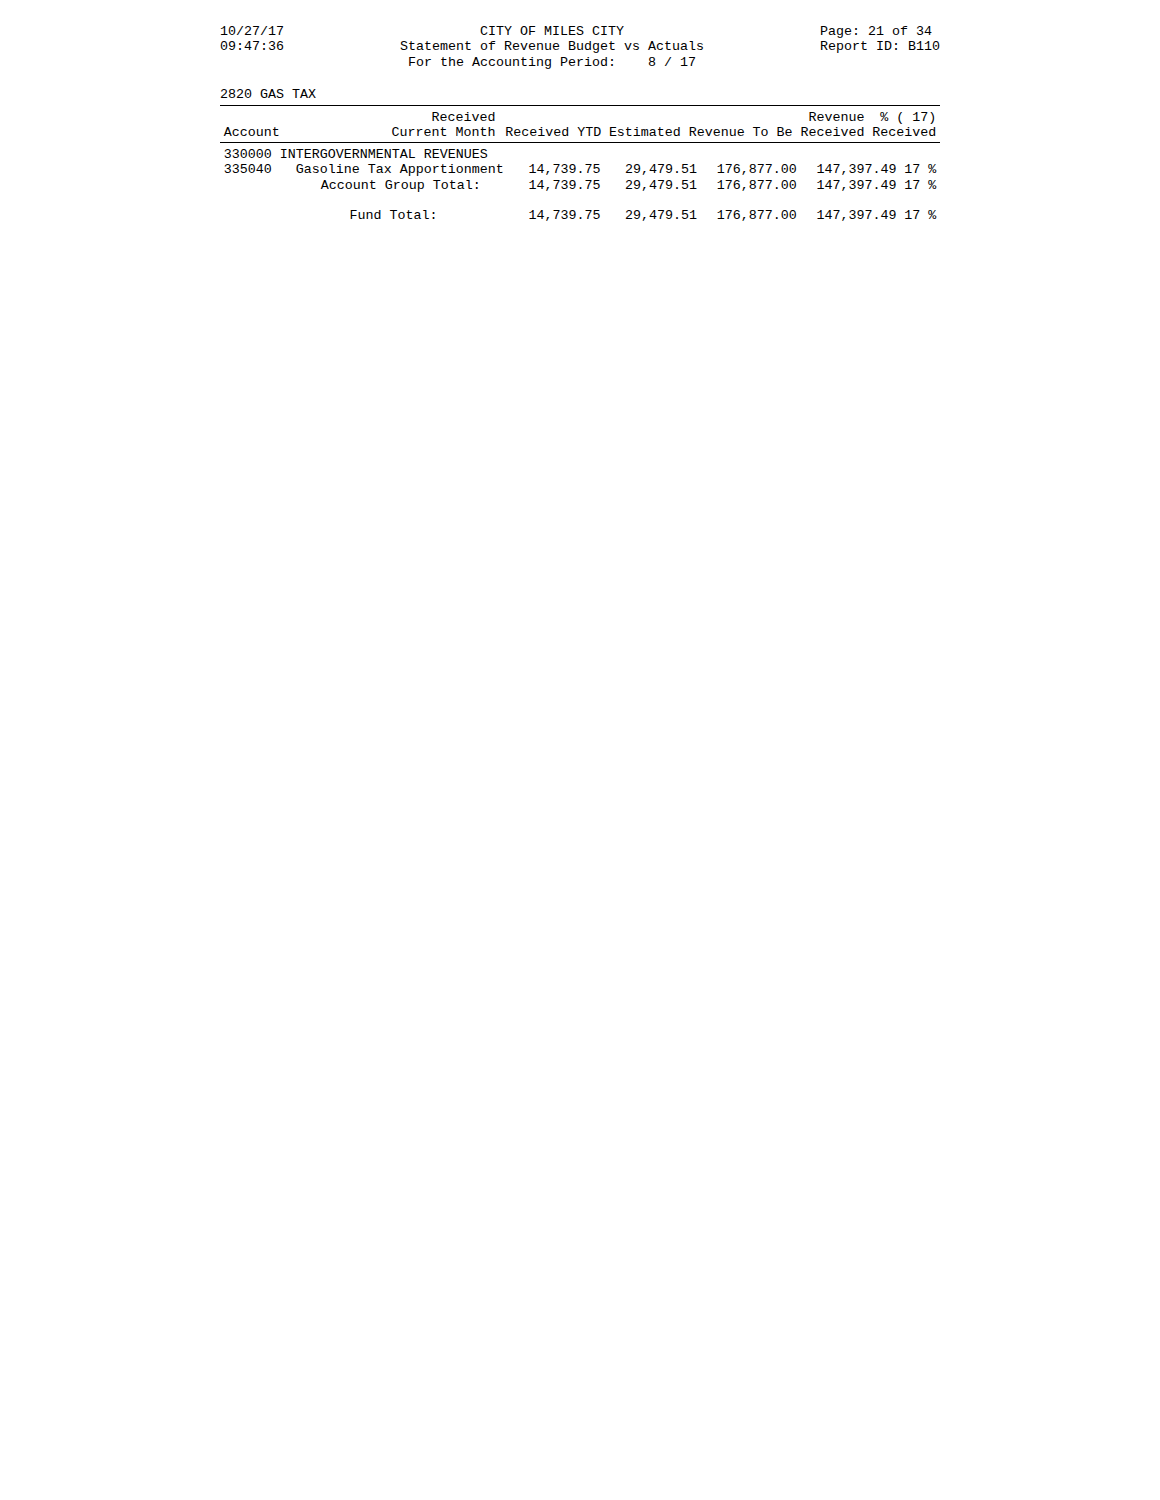10/27/17
09:47:36
CITY OF MILES CITY
Statement of Revenue Budget vs Actuals
For the Accounting Period: 8 / 17
Page: 21 of 34
Report ID: B110
2820 GAS TAX
| | Received | | | Revenue | % ( 17) |
| --- | --- | --- | --- | --- | --- |
| Account | Current Month | Received YTD | Estimated Revenue | To Be Received | Received |
| 330000 INTERGOVERNMENTAL REVENUES | | | | | |
| 335040 Gasoline Tax Apportionment | 14,739.75 | 29,479.51 | 176,877.00 | 147,397.49 | 17 % |
| Account Group Total: | 14,739.75 | 29,479.51 | 176,877.00 | 147,397.49 | 17 % |
| Fund Total: | 14,739.75 | 29,479.51 | 176,877.00 | 147,397.49 | 17 % |